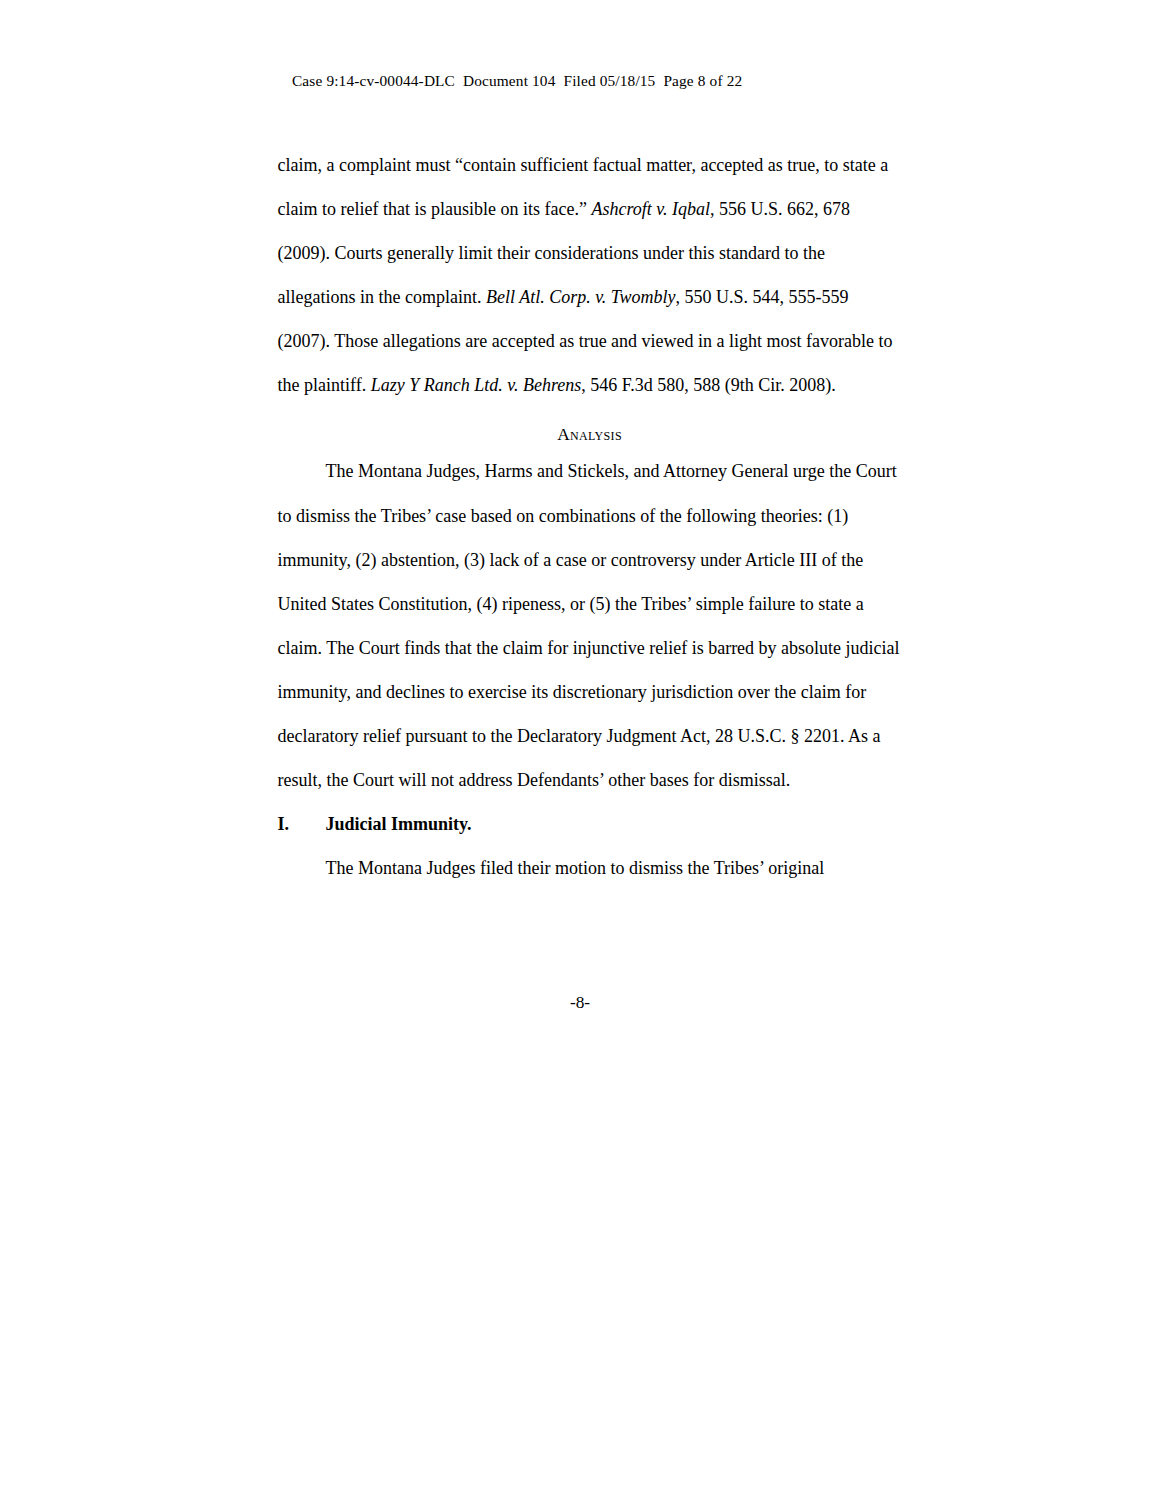Case 9:14-cv-00044-DLC Document 104 Filed 05/18/15 Page 8 of 22
claim, a complaint must “contain sufficient factual matter, accepted as true, to state a claim to relief that is plausible on its face.” Ashcroft v. Iqbal, 556 U.S. 662, 678 (2009). Courts generally limit their considerations under this standard to the allegations in the complaint. Bell Atl. Corp. v. Twombly, 550 U.S. 544, 555-559 (2007). Those allegations are accepted as true and viewed in a light most favorable to the plaintiff. Lazy Y Ranch Ltd. v. Behrens, 546 F.3d 580, 588 (9th Cir. 2008).
Analysis
The Montana Judges, Harms and Stickels, and Attorney General urge the Court to dismiss the Tribes’ case based on combinations of the following theories: (1) immunity, (2) abstention, (3) lack of a case or controversy under Article III of the United States Constitution, (4) ripeness, or (5) the Tribes’ simple failure to state a claim. The Court finds that the claim for injunctive relief is barred by absolute judicial immunity, and declines to exercise its discretionary jurisdiction over the claim for declaratory relief pursuant to the Declaratory Judgment Act, 28 U.S.C. § 2201. As a result, the Court will not address Defendants’ other bases for dismissal.
I. Judicial Immunity.
The Montana Judges filed their motion to dismiss the Tribes’ original
-8-